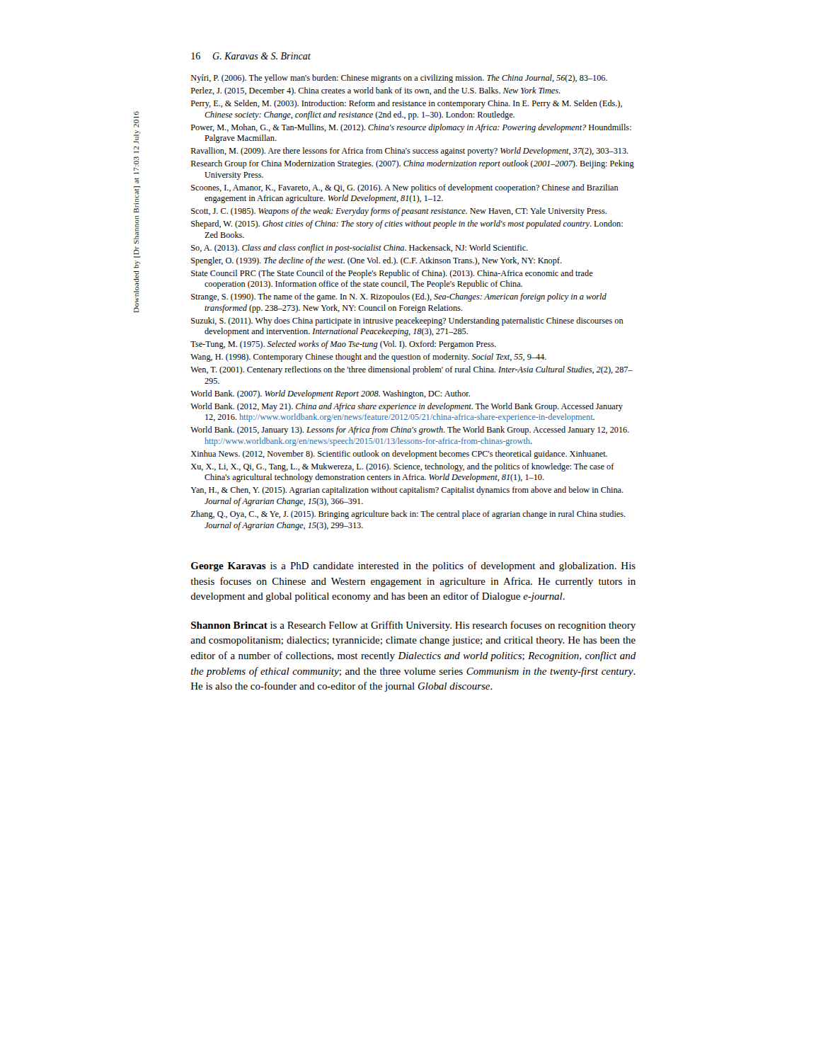Downloaded by [Dr Shannon Brincat] at 17:03 12 July 2016
16 G. Karavas & S. Brincat
Nyíri, P. (2006). The yellow man's burden: Chinese migrants on a civilizing mission. The China Journal, 56(2), 83–106.
Perlez, J. (2015, December 4). China creates a world bank of its own, and the U.S. Balks. New York Times.
Perry, E., & Selden, M. (2003). Introduction: Reform and resistance in contemporary China. In E. Perry & M. Selden (Eds.), Chinese society: Change, conflict and resistance (2nd ed., pp. 1–30). London: Routledge.
Power, M., Mohan, G., & Tan-Mullins, M. (2012). China's resource diplomacy in Africa: Powering development? Houndmills: Palgrave Macmillan.
Ravallion, M. (2009). Are there lessons for Africa from China's success against poverty? World Development, 37(2), 303–313.
Research Group for China Modernization Strategies. (2007). China modernization report outlook (2001–2007). Beijing: Peking University Press.
Scoones, I., Amanor, K., Favareto, A., & Qi, G. (2016). A New politics of development cooperation? Chinese and Brazilian engagement in African agriculture. World Development, 81(1), 1–12.
Scott, J. C. (1985). Weapons of the weak: Everyday forms of peasant resistance. New Haven, CT: Yale University Press.
Shepard, W. (2015). Ghost cities of China: The story of cities without people in the world's most populated country. London: Zed Books.
So, A. (2013). Class and class conflict in post-socialist China. Hackensack, NJ: World Scientific.
Spengler, O. (1939). The decline of the west. (One Vol. ed.). (C.F. Atkinson Trans.), New York, NY: Knopf.
State Council PRC (The State Council of the People's Republic of China). (2013). China-Africa economic and trade cooperation (2013). Information office of the state council, The People's Republic of China.
Strange, S. (1990). The name of the game. In N. X. Rizopoulos (Ed.), Sea-Changes: American foreign policy in a world transformed (pp. 238–273). New York, NY: Council on Foreign Relations.
Suzuki, S. (2011). Why does China participate in intrusive peacekeeping? Understanding paternalistic Chinese discourses on development and intervention. International Peacekeeping, 18(3), 271–285.
Tse-Tung, M. (1975). Selected works of Mao Tse-tung (Vol. I). Oxford: Pergamon Press.
Wang, H. (1998). Contemporary Chinese thought and the question of modernity. Social Text, 55, 9–44.
Wen, T. (2001). Centenary reflections on the 'three dimensional problem' of rural China. Inter-Asia Cultural Studies, 2(2), 287–295.
World Bank. (2007). World Development Report 2008. Washington, DC: Author.
World Bank. (2012, May 21). China and Africa share experience in development. The World Bank Group. Accessed January 12, 2016. http://www.worldbank.org/en/news/feature/2012/05/21/china-africa-share-experience-in-development.
World Bank. (2015, January 13). Lessons for Africa from China's growth. The World Bank Group. Accessed January 12, 2016. http://www.worldbank.org/en/news/speech/2015/01/13/lessons-for-africa-from-chinas-growth.
Xinhua News. (2012, November 8). Scientific outlook on development becomes CPC's theoretical guidance. Xinhuanet.
Xu, X., Li, X., Qi, G., Tang, L., & Mukwereza, L. (2016). Science, technology, and the politics of knowledge: The case of China's agricultural technology demonstration centers in Africa. World Development, 81(1), 1–10.
Yan, H., & Chen, Y. (2015). Agrarian capitalization without capitalism? Capitalist dynamics from above and below in China. Journal of Agrarian Change, 15(3), 366–391.
Zhang, Q., Oya, C., & Ye, J. (2015). Bringing agriculture back in: The central place of agrarian change in rural China studies. Journal of Agrarian Change, 15(3), 299–313.
George Karavas is a PhD candidate interested in the politics of development and globalization. His thesis focuses on Chinese and Western engagement in agriculture in Africa. He currently tutors in development and global political economy and has been an editor of Dialogue e-journal.
Shannon Brincat is a Research Fellow at Griffith University. His research focuses on recognition theory and cosmopolitanism; dialectics; tyrannicide; climate change justice; and critical theory. He has been the editor of a number of collections, most recently Dialectics and world politics; Recognition, conflict and the problems of ethical community; and the three volume series Communism in the twenty-first century. He is also the co-founder and co-editor of the journal Global discourse.